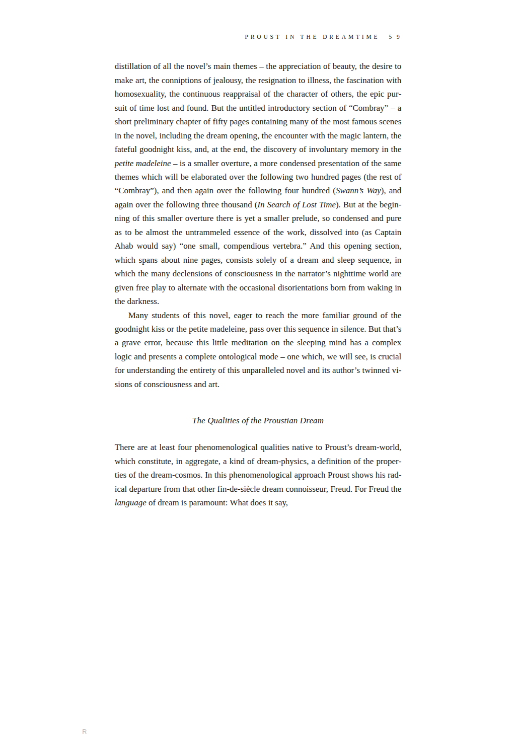Proust in the Dreamtime 5 9
distillation of all the novel’s main themes – the appreciation of beauty, the desire to make art, the conniptions of jealousy, the resignation to illness, the fascination with homosexuality, the continuous reappraisal of the character of others, the epic pursuit of time lost and found. But the untitled introductory section of “Combray” – a short preliminary chapter of fifty pages containing many of the most famous scenes in the novel, including the dream opening, the encounter with the magic lantern, the fateful goodnight kiss, and, at the end, the discovery of involuntary memory in the petite madeleine – is a smaller overture, a more condensed presentation of the same themes which will be elaborated over the following two hundred pages (the rest of “Combray”), and then again over the following four hundred (Swann’s Way), and again over the following three thousand (In Search of Lost Time). But at the beginning of this smaller overture there is yet a smaller prelude, so condensed and pure as to be almost the untrammeled essence of the work, dissolved into (as Captain Ahab would say) “one small, compendious vertebra.” And this opening section, which spans about nine pages, consists solely of a dream and sleep sequence, in which the many declensions of consciousness in the narrator’s nighttime world are given free play to alternate with the occasional disorientations born from waking in the darkness.
Many students of this novel, eager to reach the more familiar ground of the goodnight kiss or the petite madeleine, pass over this sequence in silence. But that’s a grave error, because this little meditation on the sleeping mind has a complex logic and presents a complete ontological mode – one which, we will see, is crucial for understanding the entirety of this unparalleled novel and its author’s twinned visions of consciousness and art.
The Qualities of the Proustian Dream
There are at least four phenomenological qualities native to Proust’s dream-world, which constitute, in aggregate, a kind of dream-physics, a definition of the properties of the dream-cosmos. In this phenomenological approach Proust shows his radical departure from that other fin-de-siècle dream connoisseur, Freud. For Freud the language of dream is paramount: What does it say,
R